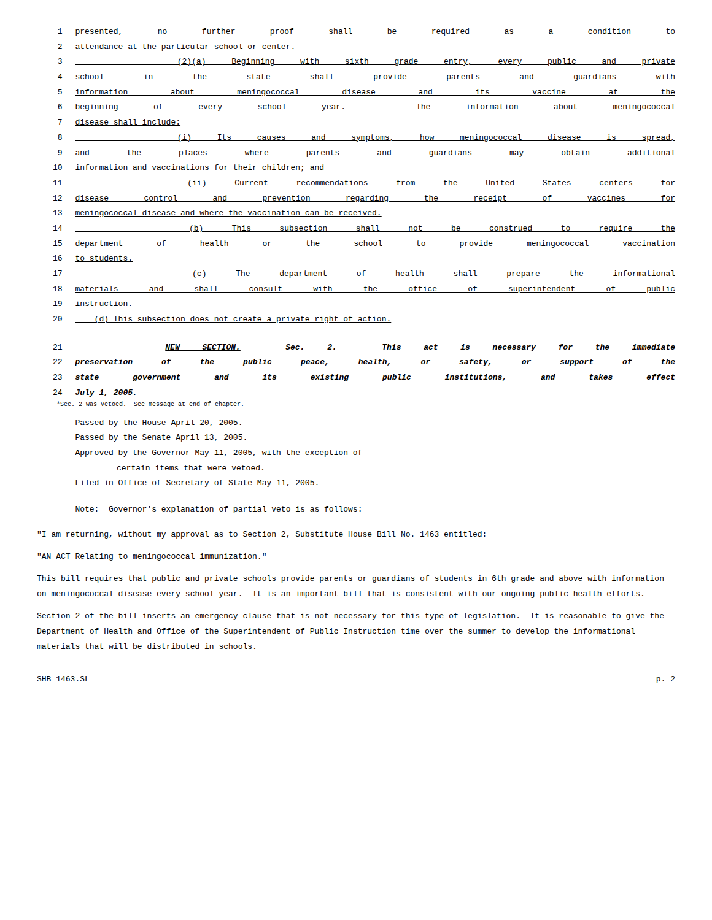1 presented, no further proof shall be required as a condition to
2 attendance at the particular school or center.
3 (2)(a) Beginning with sixth grade entry, every public and private
4 school in the state shall provide parents and guardians with
5 information about meningococcal disease and its vaccine at the
6 beginning of every school year. The information about meningococcal
7 disease shall include:
8 (i) Its causes and symptoms, how meningococcal disease is spread,
9 and the places where parents and guardians may obtain additional
10 information and vaccinations for their children; and
11 (ii) Current recommendations from the United States centers for
12 disease control and prevention regarding the receipt of vaccines for
13 meningococcal disease and where the vaccination can be received.
14 (b) This subsection shall not be construed to require the
15 department of health or the school to provide meningococcal vaccination
16 to students.
17 (c) The department of health shall prepare the informational
18 materials and shall consult with the office of superintendent of public
19 instruction.
20 (d) This subsection does not create a private right of action.
21 NEW SECTION. Sec. 2. This act is necessary for the immediate
22 preservation of the public peace, health, or safety, or support of the
23 state government and its existing public institutions, and takes effect
24 July 1, 2005.
*Sec. 2 was vetoed. See message at end of chapter.
Passed by the House April 20, 2005.
Passed by the Senate April 13, 2005.
Approved by the Governor May 11, 2005, with the exception of
certain items that were vetoed.
Filed in Office of Secretary of State May 11, 2005.
Note: Governor's explanation of partial veto is as follows:
"I am returning, without my approval as to Section 2, Substitute House Bill No. 1463 entitled:
"AN ACT Relating to meningococcal immunization."
This bill requires that public and private schools provide parents or guardians of students in 6th grade and above with information on meningococcal disease every school year. It is an important bill that is consistent with our ongoing public health efforts.
Section 2 of the bill inserts an emergency clause that is not necessary for this type of legislation. It is reasonable to give the Department of Health and Office of the Superintendent of Public Instruction time over the summer to develop the informational materials that will be distributed in schools.
SHB 1463.SL p. 2